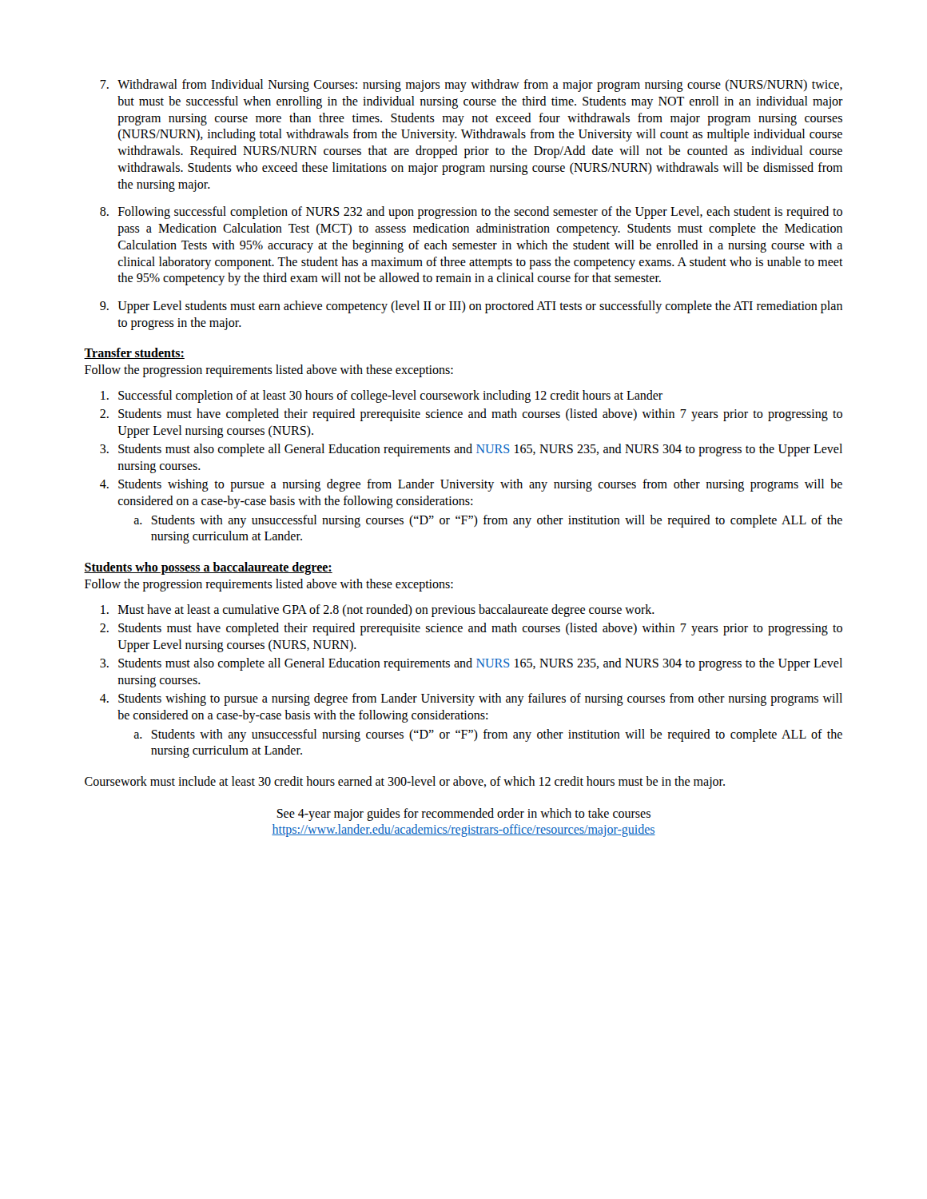Withdrawal from Individual Nursing Courses: nursing majors may withdraw from a major program nursing course (NURS/NURN) twice, but must be successful when enrolling in the individual nursing course the third time. Students may NOT enroll in an individual major program nursing course more than three times. Students may not exceed four withdrawals from major program nursing courses (NURS/NURN), including total withdrawals from the University. Withdrawals from the University will count as multiple individual course withdrawals. Required NURS/NURN courses that are dropped prior to the Drop/Add date will not be counted as individual course withdrawals. Students who exceed these limitations on major program nursing course (NURS/NURN) withdrawals will be dismissed from the nursing major.
Following successful completion of NURS 232 and upon progression to the second semester of the Upper Level, each student is required to pass a Medication Calculation Test (MCT) to assess medication administration competency. Students must complete the Medication Calculation Tests with 95% accuracy at the beginning of each semester in which the student will be enrolled in a nursing course with a clinical laboratory component. The student has a maximum of three attempts to pass the competency exams. A student who is unable to meet the 95% competency by the third exam will not be allowed to remain in a clinical course for that semester.
Upper Level students must earn achieve competency (level II or III) on proctored ATI tests or successfully complete the ATI remediation plan to progress in the major.
Transfer students:
Follow the progression requirements listed above with these exceptions:
Successful completion of at least 30 hours of college-level coursework including 12 credit hours at Lander
Students must have completed their required prerequisite science and math courses (listed above) within 7 years prior to progressing to Upper Level nursing courses (NURS).
Students must also complete all General Education requirements and NURS 165, NURS 235, and NURS 304 to progress to the Upper Level nursing courses.
Students wishing to pursue a nursing degree from Lander University with any nursing courses from other nursing programs will be considered on a case-by-case basis with the following considerations:
Students with any unsuccessful nursing courses (“D” or “F”) from any other institution will be required to complete ALL of the nursing curriculum at Lander.
Students who possess a baccalaureate degree:
Follow the progression requirements listed above with these exceptions:
Must have at least a cumulative GPA of 2.8 (not rounded) on previous baccalaureate degree course work.
Students must have completed their required prerequisite science and math courses (listed above) within 7 years prior to progressing to Upper Level nursing courses (NURS, NURN).
Students must also complete all General Education requirements and NURS 165, NURS 235, and NURS 304 to progress to the Upper Level nursing courses.
Students wishing to pursue a nursing degree from Lander University with any failures of nursing courses from other nursing programs will be considered on a case-by-case basis with the following considerations:
Students with any unsuccessful nursing courses (“D” or “F”) from any other institution will be required to complete ALL of the nursing curriculum at Lander.
Coursework must include at least 30 credit hours earned at 300-level or above, of which 12 credit hours must be in the major.
See 4-year major guides for recommended order in which to take courses
https://www.lander.edu/academics/registrars-office/resources/major-guides